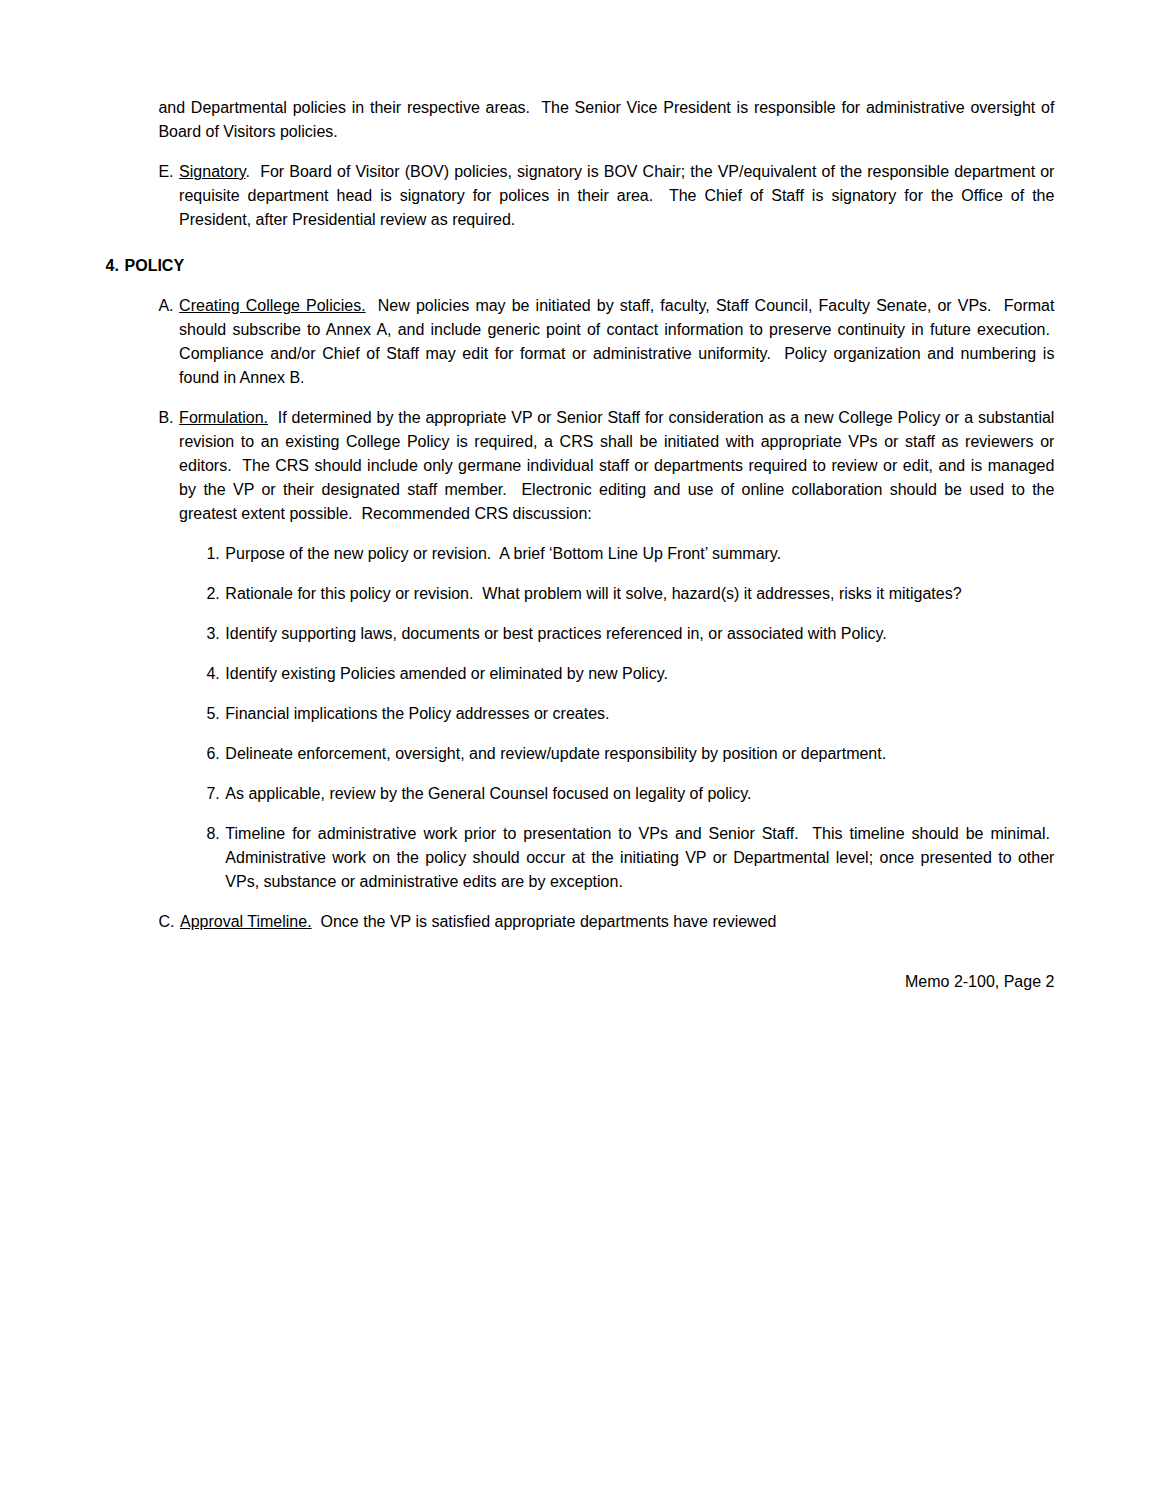and Departmental policies in their respective areas. The Senior Vice President is responsible for administrative oversight of Board of Visitors policies.
E. Signatory. For Board of Visitor (BOV) policies, signatory is BOV Chair; the VP/equivalent of the responsible department or requisite department head is signatory for polices in their area. The Chief of Staff is signatory for the Office of the President, after Presidential review as required.
4. POLICY
A. Creating College Policies. New policies may be initiated by staff, faculty, Staff Council, Faculty Senate, or VPs. Format should subscribe to Annex A, and include generic point of contact information to preserve continuity in future execution. Compliance and/or Chief of Staff may edit for format or administrative uniformity. Policy organization and numbering is found in Annex B.
B. Formulation. If determined by the appropriate VP or Senior Staff for consideration as a new College Policy or a substantial revision to an existing College Policy is required, a CRS shall be initiated with appropriate VPs or staff as reviewers or editors. The CRS should include only germane individual staff or departments required to review or edit, and is managed by the VP or their designated staff member. Electronic editing and use of online collaboration should be used to the greatest extent possible. Recommended CRS discussion:
1. Purpose of the new policy or revision. A brief ‘Bottom Line Up Front’ summary.
2. Rationale for this policy or revision. What problem will it solve, hazard(s) it addresses, risks it mitigates?
3. Identify supporting laws, documents or best practices referenced in, or associated with Policy.
4. Identify existing Policies amended or eliminated by new Policy.
5. Financial implications the Policy addresses or creates.
6. Delineate enforcement, oversight, and review/update responsibility by position or department.
7. As applicable, review by the General Counsel focused on legality of policy.
8. Timeline for administrative work prior to presentation to VPs and Senior Staff. This timeline should be minimal. Administrative work on the policy should occur at the initiating VP or Departmental level; once presented to other VPs, substance or administrative edits are by exception.
C. Approval Timeline. Once the VP is satisfied appropriate departments have reviewed
Memo 2-100, Page 2